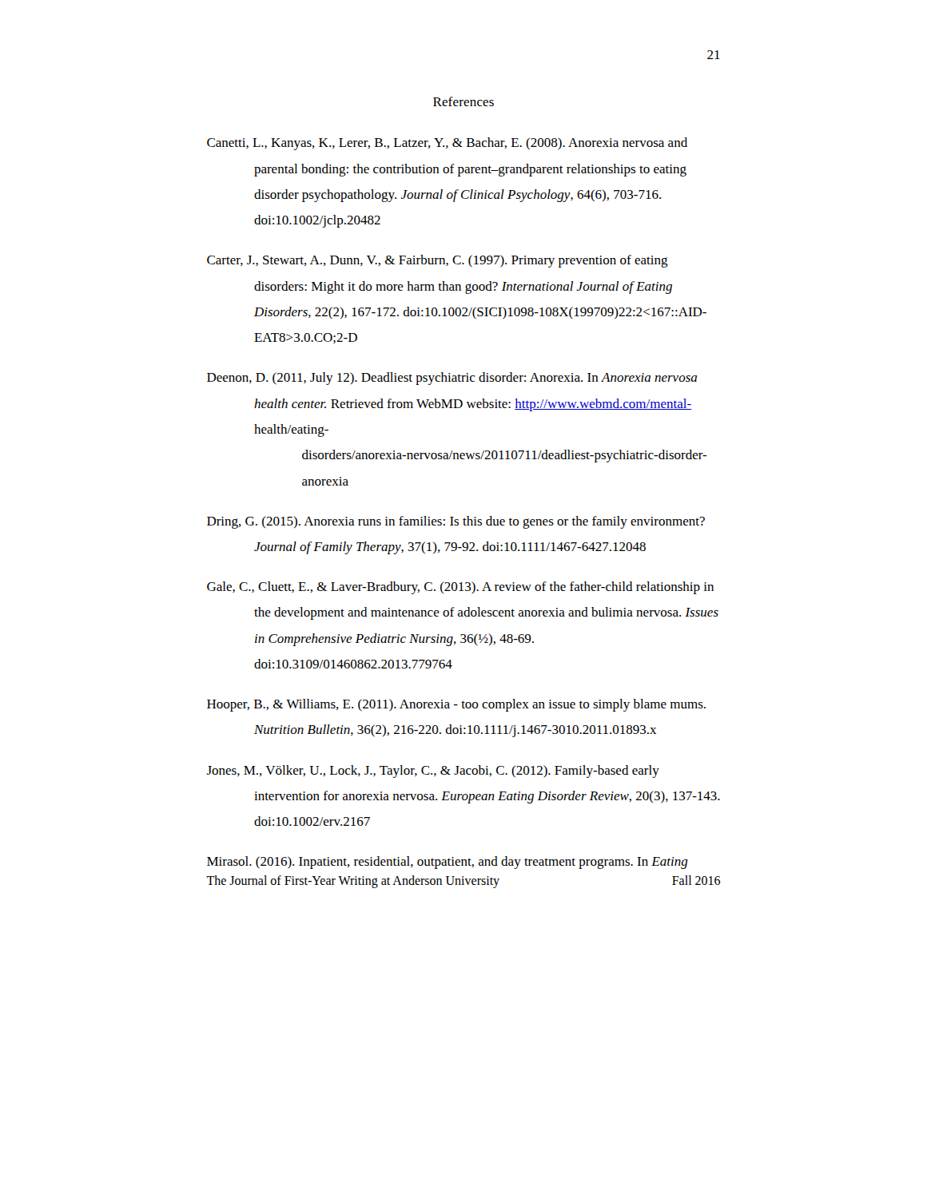21
References
Canetti, L., Kanyas, K., Lerer, B., Latzer, Y., & Bachar, E. (2008). Anorexia nervosa and parental bonding: the contribution of parent–grandparent relationships to eating disorder psychopathology. Journal of Clinical Psychology, 64(6), 703-716. doi:10.1002/jclp.20482
Carter, J., Stewart, A., Dunn, V., & Fairburn, C. (1997). Primary prevention of eating disorders: Might it do more harm than good? International Journal of Eating Disorders, 22(2), 167-172. doi:10.1002/(SICI)1098-108X(199709)22:2<167::AID-EAT8>3.0.CO;2-D
Deenon, D. (2011, July 12). Deadliest psychiatric disorder: Anorexia. In Anorexia nervosa health center. Retrieved from WebMD website: http://www.webmd.com/mental-health/eating-disorders/anorexia-nervosa/news/20110711/deadliest-psychiatric-disorder-anorexia
Dring, G. (2015). Anorexia runs in families: Is this due to genes or the family environment? Journal of Family Therapy, 37(1), 79-92. doi:10.1111/1467-6427.12048
Gale, C., Cluett, E., & Laver-Bradbury, C. (2013). A review of the father-child relationship in the development and maintenance of adolescent anorexia and bulimia nervosa. Issues in Comprehensive Pediatric Nursing, 36(½), 48-69. doi:10.3109/01460862.2013.779764
Hooper, B., & Williams, E. (2011). Anorexia - too complex an issue to simply blame mums. Nutrition Bulletin, 36(2), 216-220. doi:10.1111/j.1467-3010.2011.01893.x
Jones, M., Völker, U., Lock, J., Taylor, C., & Jacobi, C. (2012). Family-based early intervention for anorexia nervosa. European Eating Disorder Review, 20(3), 137-143. doi:10.1002/erv.2167
Mirasol. (2016). Inpatient, residential, outpatient, and day treatment programs. In Eating
The Journal of First-Year Writing at Anderson University Fall 2016